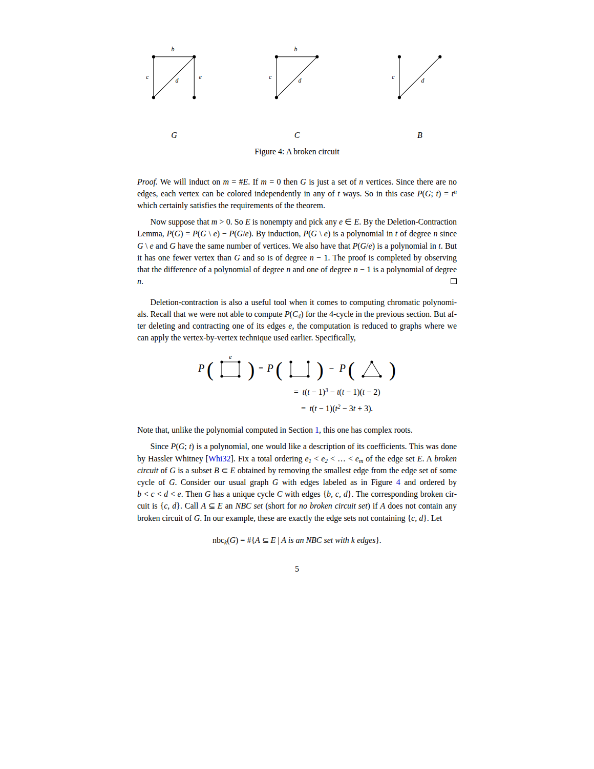b c d e
G
b c d
C
c d
B
Figure 4: A broken circuit
Proof. We will induct on m = #E. If m = 0 then G is just a set of n vertices. Since there are no edges, each vertex can be colored independently in any of t ways. So in this case P(G; t) = tn which certainly satisfies the requirements of the theorem.
Now suppose that m > 0. So E is nonempty and pick any e ∈ E. By the Deletion-Contraction Lemma, P(G) = P(G \ e) − P(G/e). By induction, P(G \ e) is a polynomial in t of degree n since G \ e and G have the same number of vertices. We also have that P(G/e) is a polynomial in t. But it has one fewer vertex than G and so is of degree n − 1. The proof is completed by observing that the difference of a polynomial of degree n and one of degree n − 1 is a polynomial of degree n.
Deletion-contraction is also a useful tool when it comes to computing chromatic polynomials. Recall that we were not able to compute P(C4) for the 4-cycle in the previous section. But after deleting and contracting one of its edges e, the computation is reduced to graphs where we can apply the vertex-by-vertex technique used earlier. Specifically,
P ( e ) = P ( ) − P ( )
= t(t − 1)3 − t(t − 1)(t − 2)
= t(t − 1)(t2 − 3t + 3).
Note that, unlike the polynomial computed in Section 1, this one has complex roots.
Since P(G; t) is a polynomial, one would like a description of its coefficients. This was done by Hassler Whitney [Whi32]. Fix a total ordering e1 < e2 < … < em of the edge set E. A broken circuit of G is a subset B ⊂ E obtained by removing the smallest edge from the edge set of some cycle of G. Consider our usual graph G with edges labeled as in Figure 4 and ordered by b < c < d < e. Then G has a unique cycle C with edges {b, c, d}. The corresponding broken circuit is {c, d}. Call A ⊆ E an NBC set (short for no broken circuit set) if A does not contain any broken circuit of G. In our example, these are exactly the edge sets not containing {c, d}. Let
nbck(G) = #{A ⊆ E | A is an NBC set with k edges}.
5